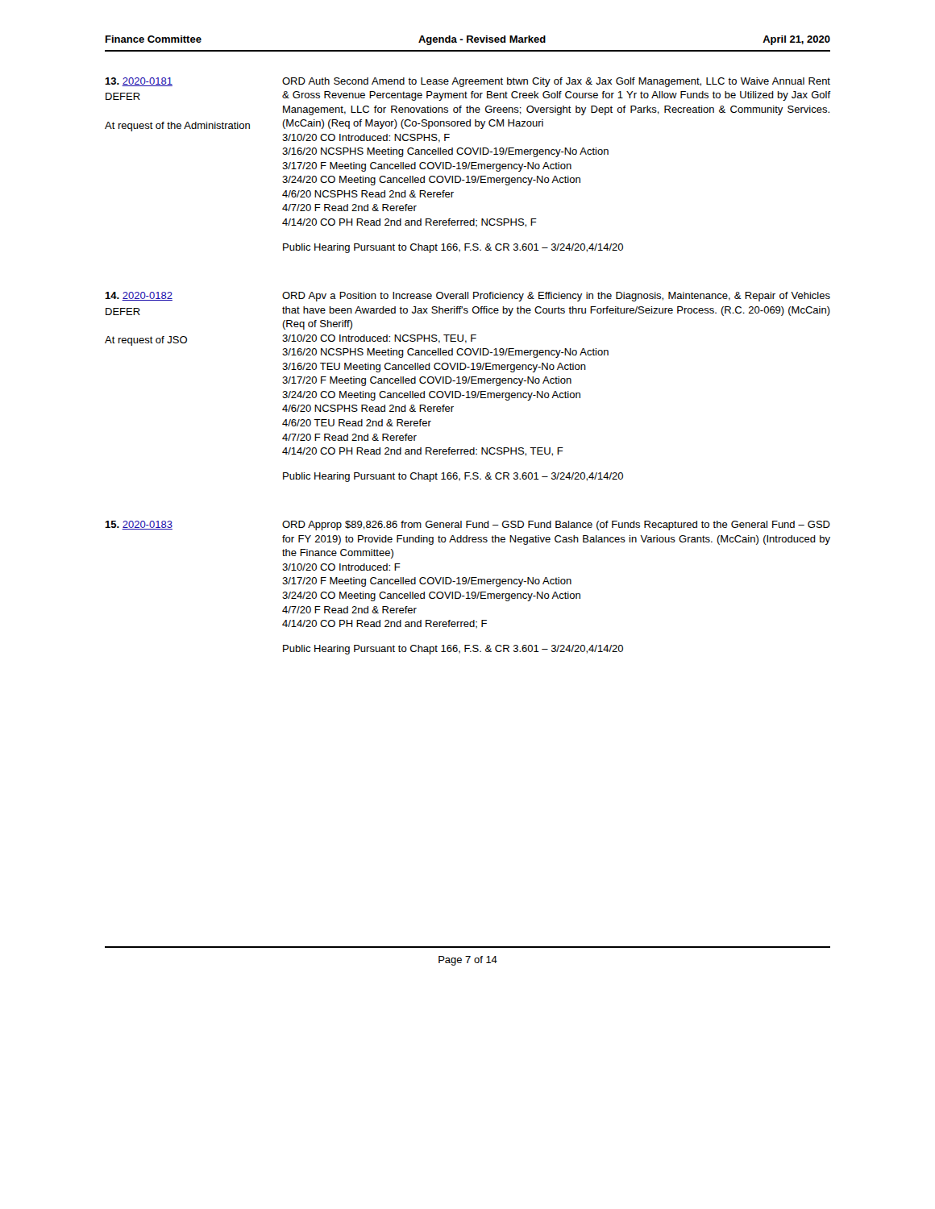Finance Committee
Agenda - Revised Marked
April 21, 2020
13. 2020-0181
DEFER
At request of the Administration
ORD Auth Second Amend to Lease Agreement btwn City of Jax & Jax Golf Management, LLC to Waive Annual Rent & Gross Revenue Percentage Payment for Bent Creek Golf Course for 1 Yr to Allow Funds to be Utilized by Jax Golf Management, LLC for Renovations of the Greens; Oversight by Dept of Parks, Recreation & Community Services. (McCain) (Req of Mayor) (Co-Sponsored by CM Hazouri
3/10/20 CO Introduced: NCSPHS, F
3/16/20 NCSPHS Meeting Cancelled COVID-19/Emergency-No Action
3/17/20 F Meeting Cancelled COVID-19/Emergency-No Action
3/24/20 CO Meeting Cancelled COVID-19/Emergency-No Action
4/6/20 NCSPHS Read 2nd & Rerefer
4/7/20 F Read 2nd & Rerefer
4/14/20 CO PH Read 2nd and Rereferred; NCSPHS, F
Public Hearing Pursuant to Chapt 166, F.S. & CR 3.601 – 3/24/20,4/14/20
14. 2020-0182
DEFER
At request of JSO
ORD Apv a Position to Increase Overall Proficiency & Efficiency in the Diagnosis, Maintenance, & Repair of Vehicles that have been Awarded to Jax Sheriff's Office by the Courts thru Forfeiture/Seizure Process. (R.C. 20-069) (McCain) (Req of Sheriff)
3/10/20 CO Introduced: NCSPHS, TEU, F
3/16/20 NCSPHS Meeting Cancelled COVID-19/Emergency-No Action
3/16/20 TEU Meeting Cancelled COVID-19/Emergency-No Action
3/17/20 F Meeting Cancelled COVID-19/Emergency-No Action
3/24/20 CO Meeting Cancelled COVID-19/Emergency-No Action
4/6/20 NCSPHS Read 2nd & Rerefer
4/6/20 TEU Read 2nd & Rerefer
4/7/20 F Read 2nd & Rerefer
4/14/20 CO PH Read 2nd and Rereferred: NCSPHS, TEU, F
Public Hearing Pursuant to Chapt 166, F.S. & CR 3.601 – 3/24/20,4/14/20
15. 2020-0183
ORD Approp $89,826.86 from General Fund – GSD Fund Balance (of Funds Recaptured to the General Fund – GSD for FY 2019) to Provide Funding to Address the Negative Cash Balances in Various Grants. (McCain) (Introduced by the Finance Committee)
3/10/20 CO Introduced: F
3/17/20 F Meeting Cancelled COVID-19/Emergency-No Action
3/24/20 CO Meeting Cancelled COVID-19/Emergency-No Action
4/7/20 F Read 2nd & Rerefer
4/14/20 CO PH Read 2nd and Rereferred; F
Public Hearing Pursuant to Chapt 166, F.S. & CR 3.601 – 3/24/20,4/14/20
Page 7 of 14